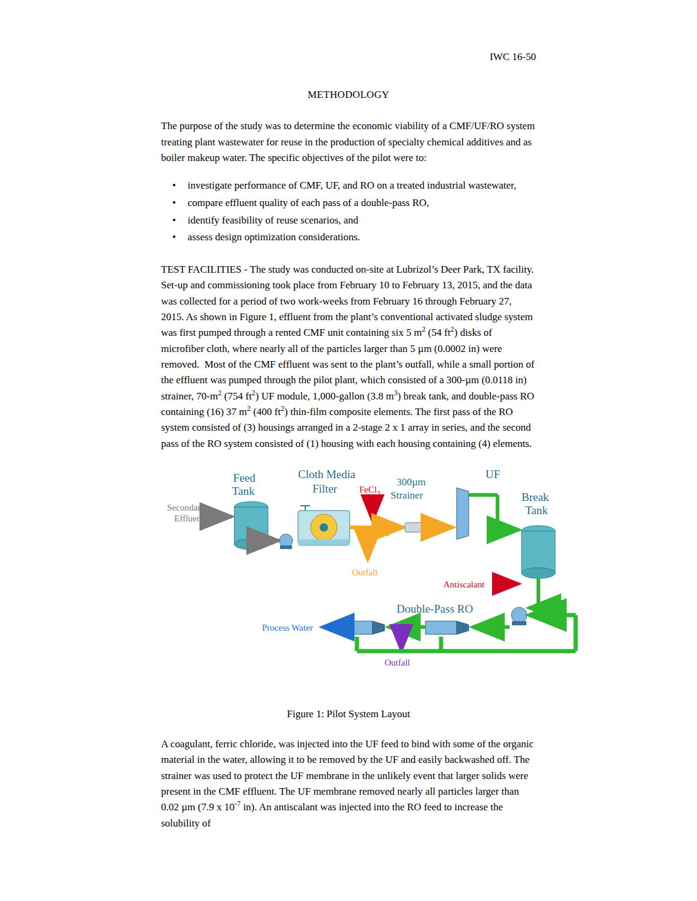IWC 16-50
METHODOLOGY
The purpose of the study was to determine the economic viability of a CMF/UF/RO system treating plant wastewater for reuse in the production of specialty chemical additives and as boiler makeup water. The specific objectives of the pilot were to:
investigate performance of CMF, UF, and RO on a treated industrial wastewater,
compare effluent quality of each pass of a double-pass RO,
identify feasibility of reuse scenarios, and
assess design optimization considerations.
TEST FACILITIES - The study was conducted on-site at Lubrizol’s Deer Park, TX facility. Set-up and commissioning took place from February 10 to February 13, 2015, and the data was collected for a period of two work-weeks from February 16 through February 27, 2015. As shown in Figure 1, effluent from the plant’s conventional activated sludge system was first pumped through a rented CMF unit containing six 5 m2 (54 ft2) disks of microfiber cloth, where nearly all of the particles larger than 5 µm (0.0002 in) were removed. Most of the CMF effluent was sent to the plant’s outfall, while a small portion of the effluent was pumped through the pilot plant, which consisted of a 300-µm (0.0118 in) strainer, 70-m2 (754 ft2) UF module, 1,000-gallon (3.8 m3) break tank, and double-pass RO containing (16) 37 m2 (400 ft2) thin-film composite elements. The first pass of the RO system consisted of (3) housings arranged in a 2-stage 2 x 1 array in series, and the second pass of the RO system consisted of (1) housing with each housing containing (4) elements.
Feed Tank Cloth Media Filter 300µm Strainer UF Break Tank FeCl3 Secondary Effluent Outfall Antiscalant Double-Pass RO Process Water Outfall
Figure 1: Pilot System Layout
A coagulant, ferric chloride, was injected into the UF feed to bind with some of the organic material in the water, allowing it to be removed by the UF and easily backwashed off. The strainer was used to protect the UF membrane in the unlikely event that larger solids were present in the CMF effluent. The UF membrane removed nearly all particles larger than 0.02 µm (7.9 x 10-7 in). An antiscalant was injected into the RO feed to increase the solubility of